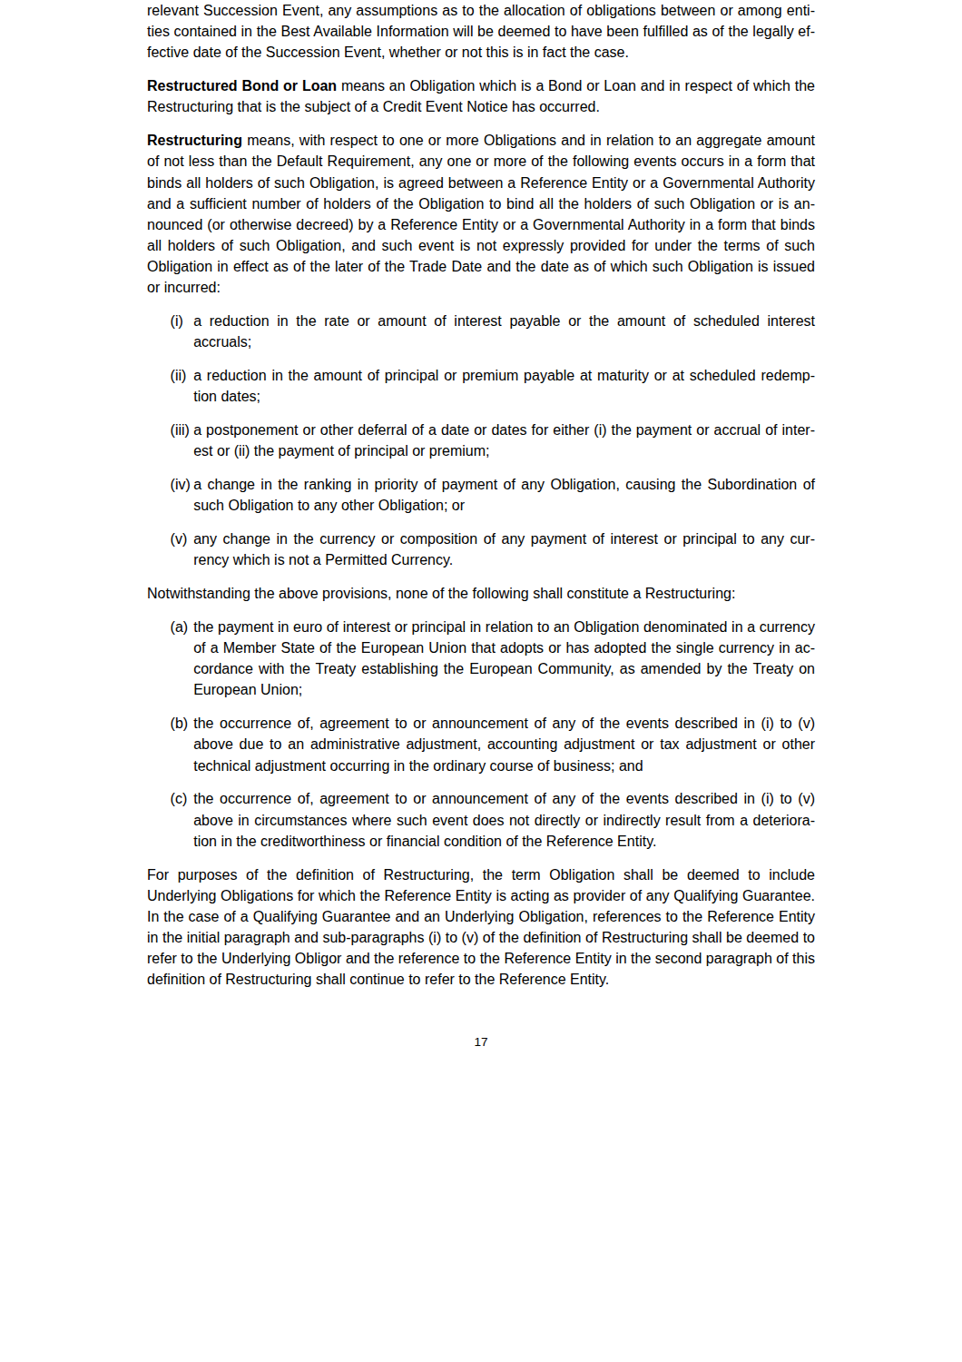relevant Succession Event, any assumptions as to the allocation of obligations between or among entities contained in the Best Available Information will be deemed to have been fulfilled as of the legally effective date of the Succession Event, whether or not this is in fact the case.
Restructured Bond or Loan means an Obligation which is a Bond or Loan and in respect of which the Restructuring that is the subject of a Credit Event Notice has occurred.
Restructuring means, with respect to one or more Obligations and in relation to an aggregate amount of not less than the Default Requirement, any one or more of the following events occurs in a form that binds all holders of such Obligation, is agreed between a Reference Entity or a Governmental Authority and a sufficient number of holders of the Obligation to bind all the holders of such Obligation or is announced (or otherwise decreed) by a Reference Entity or a Governmental Authority in a form that binds all holders of such Obligation, and such event is not expressly provided for under the terms of such Obligation in effect as of the later of the Trade Date and the date as of which such Obligation is issued or incurred:
(i) a reduction in the rate or amount of interest payable or the amount of scheduled interest accruals;
(ii) a reduction in the amount of principal or premium payable at maturity or at scheduled redemption dates;
(iii) a postponement or other deferral of a date or dates for either (i) the payment or accrual of interest or (ii) the payment of principal or premium;
(iv) a change in the ranking in priority of payment of any Obligation, causing the Subordination of such Obligation to any other Obligation; or
(v) any change in the currency or composition of any payment of interest or principal to any currency which is not a Permitted Currency.
Notwithstanding the above provisions, none of the following shall constitute a Restructuring:
(a) the payment in euro of interest or principal in relation to an Obligation denominated in a currency of a Member State of the European Union that adopts or has adopted the single currency in accordance with the Treaty establishing the European Community, as amended by the Treaty on European Union;
(b) the occurrence of, agreement to or announcement of any of the events described in (i) to (v) above due to an administrative adjustment, accounting adjustment or tax adjustment or other technical adjustment occurring in the ordinary course of business; and
(c) the occurrence of, agreement to or announcement of any of the events described in (i) to (v) above in circumstances where such event does not directly or indirectly result from a deterioration in the creditworthiness or financial condition of the Reference Entity.
For purposes of the definition of Restructuring, the term Obligation shall be deemed to include Underlying Obligations for which the Reference Entity is acting as provider of any Qualifying Guarantee. In the case of a Qualifying Guarantee and an Underlying Obligation, references to the Reference Entity in the initial paragraph and sub-paragraphs (i) to (v) of the definition of Restructuring shall be deemed to refer to the Underlying Obligor and the reference to the Reference Entity in the second paragraph of this definition of Restructuring shall continue to refer to the Reference Entity.
17